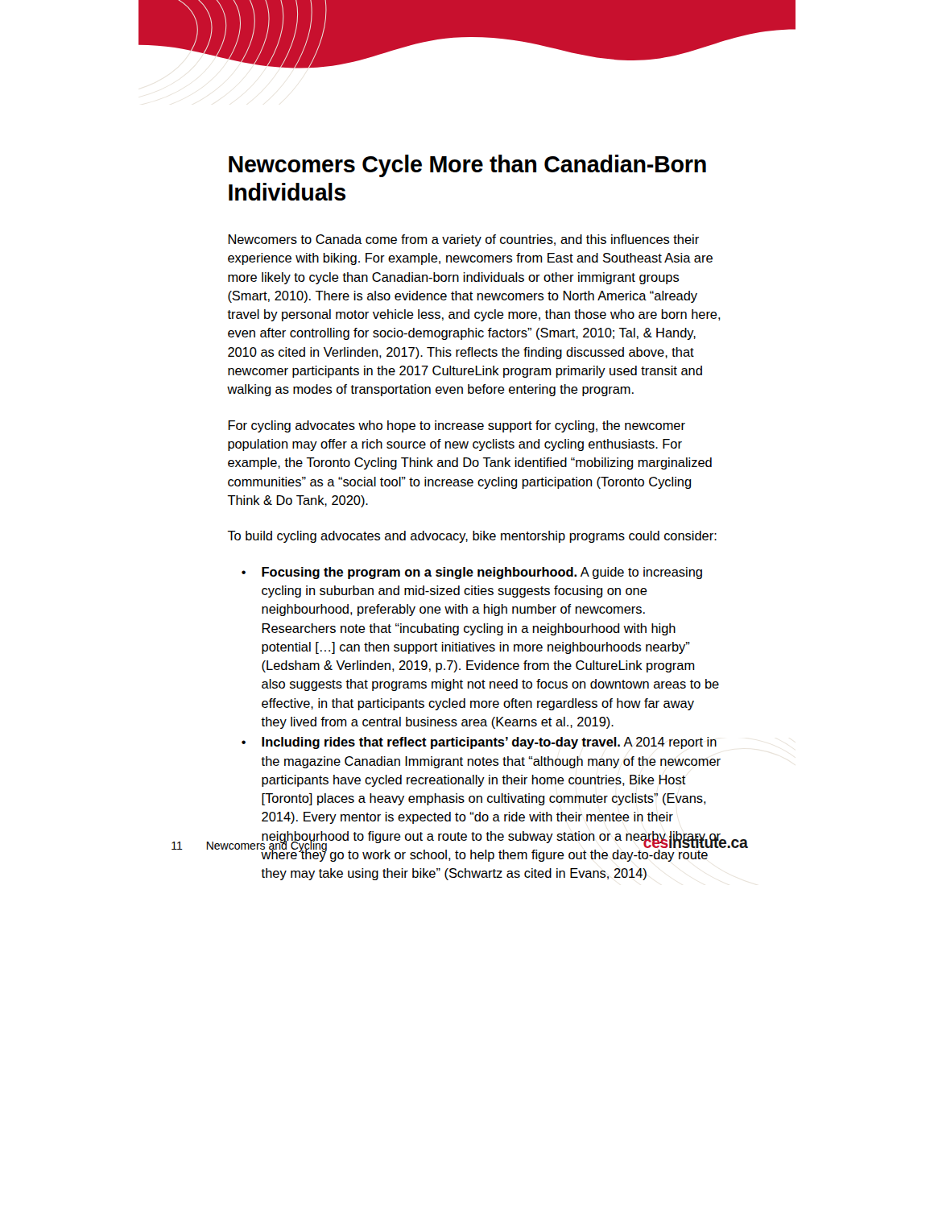Newcomers Cycle More than Canadian-Born Individuals
Newcomers to Canada come from a variety of countries, and this influences their experience with biking. For example, newcomers from East and Southeast Asia are more likely to cycle than Canadian-born individuals or other immigrant groups (Smart, 2010). There is also evidence that newcomers to North America “already travel by personal motor vehicle less, and cycle more, than those who are born here, even after controlling for socio-demographic factors” (Smart, 2010; Tal, & Handy, 2010 as cited in Verlinden, 2017). This reflects the finding discussed above, that newcomer participants in the 2017 CultureLink program primarily used transit and walking as modes of transportation even before entering the program.
For cycling advocates who hope to increase support for cycling, the newcomer population may offer a rich source of new cyclists and cycling enthusiasts. For example, the Toronto Cycling Think and Do Tank identified “mobilizing marginalized communities” as a “social tool” to increase cycling participation (Toronto Cycling Think & Do Tank, 2020).
To build cycling advocates and advocacy, bike mentorship programs could consider:
Focusing the program on a single neighbourhood. A guide to increasing cycling in suburban and mid-sized cities suggests focusing on one neighbourhood, preferably one with a high number of newcomers. Researchers note that “incubating cycling in a neighbourhood with high potential […] can then support initiatives in more neighbourhoods nearby” (Ledsham & Verlinden, 2019, p.7). Evidence from the CultureLink program also suggests that programs might not need to focus on downtown areas to be effective, in that participants cycled more often regardless of how far away they lived from a central business area (Kearns et al., 2019).
Including rides that reflect participants’ day-to-day travel. A 2014 report in the magazine Canadian Immigrant notes that “although many of the newcomer participants have cycled recreationally in their home countries, Bike Host [Toronto] places a heavy emphasis on cultivating commuter cyclists” (Evans, 2014). Every mentor is expected to “do a ride with their mentee in their neighbourhood to figure out a route to the subway station or a nearby library or where they go to work or school, to help them figure out the day-to-day route they may take using their bike” (Schwartz as cited in Evans, 2014)
11 Newcomers and Cycling
ces institute.ca